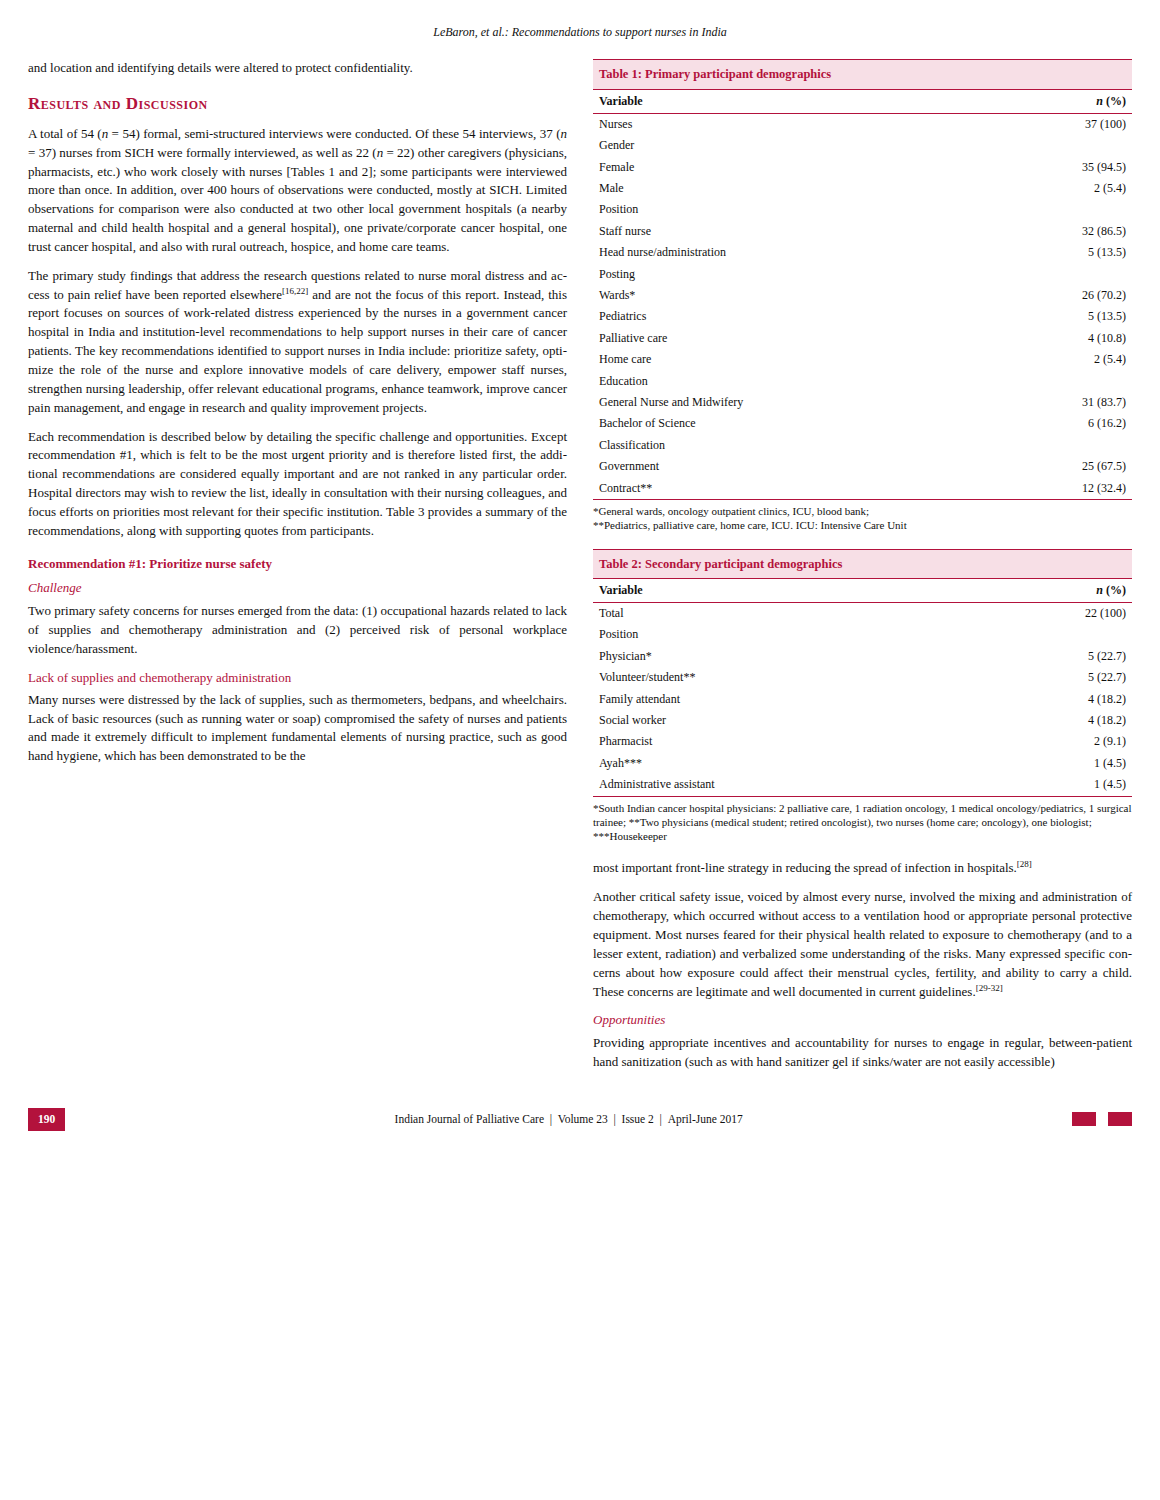LeBaron, et al.: Recommendations to support nurses in India
and location and identifying details were altered to protect confidentiality.
Results and Discussion
A total of 54 (n = 54) formal, semi-structured interviews were conducted. Of these 54 interviews, 37 (n = 37) nurses from SICH were formally interviewed, as well as 22 (n = 22) other caregivers (physicians, pharmacists, etc.) who work closely with nurses [Tables 1 and 2]; some participants were interviewed more than once. In addition, over 400 hours of observations were conducted, mostly at SICH. Limited observations for comparison were also conducted at two other local government hospitals (a nearby maternal and child health hospital and a general hospital), one private/corporate cancer hospital, one trust cancer hospital, and also with rural outreach, hospice, and home care teams.
The primary study findings that address the research questions related to nurse moral distress and access to pain relief have been reported elsewhere[16,22] and are not the focus of this report. Instead, this report focuses on sources of work-related distress experienced by the nurses in a government cancer hospital in India and institution-level recommendations to help support nurses in their care of cancer patients. The key recommendations identified to support nurses in India include: prioritize safety, optimize the role of the nurse and explore innovative models of care delivery, empower staff nurses, strengthen nursing leadership, offer relevant educational programs, enhance teamwork, improve cancer pain management, and engage in research and quality improvement projects.
Each recommendation is described below by detailing the specific challenge and opportunities. Except recommendation #1, which is felt to be the most urgent priority and is therefore listed first, the additional recommendations are considered equally important and are not ranked in any particular order. Hospital directors may wish to review the list, ideally in consultation with their nursing colleagues, and focus efforts on priorities most relevant for their specific institution. Table 3 provides a summary of the recommendations, along with supporting quotes from participants.
Recommendation #1: Prioritize nurse safety
Challenge
Two primary safety concerns for nurses emerged from the data: (1) occupational hazards related to lack of supplies and chemotherapy administration and (2) perceived risk of personal workplace violence/harassment.
Lack of supplies and chemotherapy administration
Many nurses were distressed by the lack of supplies, such as thermometers, bedpans, and wheelchairs. Lack of basic resources (such as running water or soap) compromised the safety of nurses and patients and made it extremely difficult to implement fundamental elements of nursing practice, such as good hand hygiene, which has been demonstrated to be the
Table 1: Primary participant demographics
| Variable | n (%) |
| --- | --- |
| Nurses | 37 (100) |
| Gender | |
| Female | 35 (94.5) |
| Male | 2 (5.4) |
| Position | |
| Staff nurse | 32 (86.5) |
| Head nurse/administration | 5 (13.5) |
| Posting | |
| Wards* | 26 (70.2) |
| Pediatrics | 5 (13.5) |
| Palliative care | 4 (10.8) |
| Home care | 2 (5.4) |
| Education | |
| General Nurse and Midwifery | 31 (83.7) |
| Bachelor of Science | 6 (16.2) |
| Classification | |
| Government | 25 (67.5) |
| Contract** | 12 (32.4) |
*General wards, oncology outpatient clinics, ICU, blood bank;
**Pediatrics, palliative care, home care, ICU. ICU: Intensive Care Unit
Table 2: Secondary participant demographics
| Variable | n (%) |
| --- | --- |
| Total | 22 (100) |
| Position | |
| Physician* | 5 (22.7) |
| Volunteer/student** | 5 (22.7) |
| Family attendant | 4 (18.2) |
| Social worker | 4 (18.2) |
| Pharmacist | 2 (9.1) |
| Ayah*** | 1 (4.5) |
| Administrative assistant | 1 (4.5) |
*South Indian cancer hospital physicians: 2 palliative care, 1 radiation oncology, 1 medical oncology/pediatrics, 1 surgical trainee; **Two physicians (medical student; retired oncologist), two nurses (home care; oncology), one biologist; ***Housekeeper
most important front-line strategy in reducing the spread of infection in hospitals.[28]
Another critical safety issue, voiced by almost every nurse, involved the mixing and administration of chemotherapy, which occurred without access to a ventilation hood or appropriate personal protective equipment. Most nurses feared for their physical health related to exposure to chemotherapy (and to a lesser extent, radiation) and verbalized some understanding of the risks. Many expressed specific concerns about how exposure could affect their menstrual cycles, fertility, and ability to carry a child. These concerns are legitimate and well documented in current guidelines.[29-32]
Opportunities
Providing appropriate incentives and accountability for nurses to engage in regular, between-patient hand sanitization (such as with hand sanitizer gel if sinks/water are not easily accessible)
190
Indian Journal of Palliative Care | Volume 23 | Issue 2 | April-June 2017